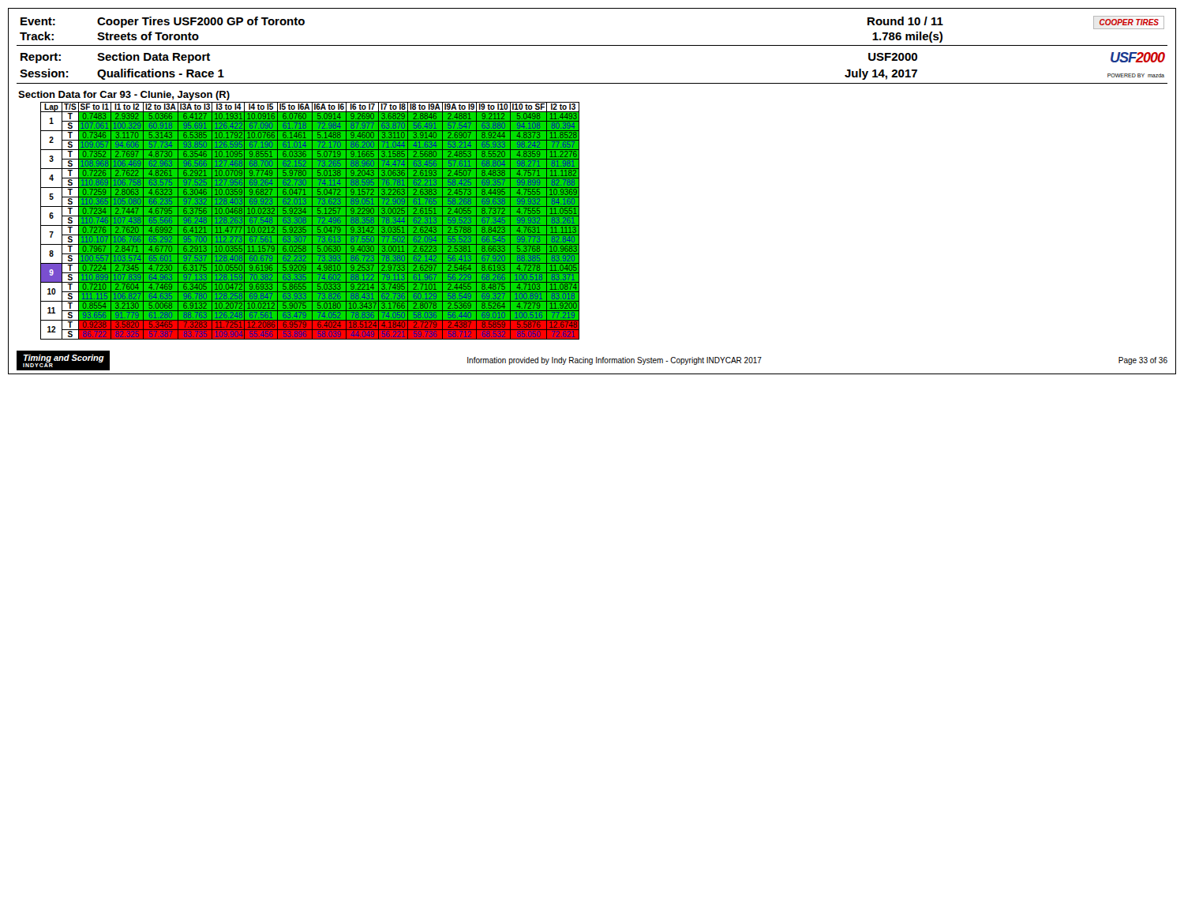| Event: | Cooper Tires USF2000 GP of Toronto | Round 10 / 11 | COOPER TIRES |
| Track: | Streets of Toronto | 1.786 mile(s) |
| Report: | Section Data Report | USF2000 | USF 2000 POWERED BY mazda |
| Session: | Qualifications - Race 1 | July 14, 2017 |
Section Data for Car 93 - Clunie, Jayson (R)
| Lap | T/S | SF to I1 | I1 to I2 | I2 to I3A | I3A to I3 | I3 to I4 | I4 to I5 | I5 to I6A | I6A to I6 | I6 to I7 | I7 to I8 | I8 to I9A | I9A to I9 | I9 to I10 | I10 to SF | I2 to I3 |
| --- | --- | --- | --- | --- | --- | --- | --- | --- | --- | --- | --- | --- | --- | --- | --- | --- |
| 1 | T | 0.7483 | 2.9392 | 5.0366 | 6.4127 | 10.1931 | 10.0916 | 6.0760 | 5.0914 | 9.2690 | 3.6829 | 2.8846 | 2.4881 | 9.2112 | 5.0498 | 11.4493 |
| S | 107.061 | 100.329 | 60.918 | 95.691 | 126.422 | 67.090 | 61.718 | 72.984 | 87.977 | 63.870 | 56.491 | 57.547 | 63.880 | 94.108 | 80.394 |
| 2 | T | 0.7346 | 3.1170 | 5.3143 | 6.5385 | 10.1792 | 10.0766 | 6.1461 | 5.1488 | 9.4600 | 3.3110 | 3.9140 | 2.6907 | 8.9244 | 4.8373 | 11.8528 |
| S | 109.057 | 94.606 | 57.734 | 93.850 | 126.595 | 67.190 | 61.014 | 72.170 | 86.200 | 71.044 | 41.634 | 53.214 | 65.933 | 98.242 | 77.657 |
| 3 | T | 0.7352 | 2.7697 | 4.8730 | 6.3546 | 10.1095 | 9.8551 | 6.0336 | 5.0719 | 9.1665 | 3.1585 | 2.5680 | 2.4853 | 8.5520 | 4.8359 | 11.2276 |
| S | 108.968 | 106.469 | 62.963 | 96.566 | 127.468 | 68.700 | 62.152 | 73.265 | 88.960 | 74.474 | 63.456 | 57.611 | 68.804 | 98.271 | 81.981 |
| 4 | T | 0.7226 | 2.7622 | 4.8261 | 6.2921 | 10.0709 | 9.7749 | 5.9780 | 5.0138 | 9.2043 | 3.0636 | 2.6193 | 2.4507 | 8.4838 | 4.7571 | 11.1182 |
| S | 110.869 | 106.758 | 63.575 | 97.525 | 127.956 | 69.264 | 62.730 | 74.114 | 88.595 | 76.781 | 62.213 | 58.425 | 69.357 | 99.899 | 82.788 |
| 5 | T | 0.7259 | 2.8063 | 4.6323 | 6.3046 | 10.0359 | 9.6827 | 6.0471 | 5.0472 | 9.1572 | 3.2263 | 2.6383 | 2.4573 | 8.4495 | 4.7555 | 10.9369 |
| S | 110.365 | 105.080 | 66.235 | 97.332 | 128.403 | 69.923 | 62.013 | 73.623 | 89.051 | 72.909 | 61.765 | 58.268 | 69.638 | 99.932 | 84.160 |
| 6 | T | 0.7234 | 2.7447 | 4.6795 | 6.3756 | 10.0468 | 10.0232 | 5.9234 | 5.1257 | 9.2290 | 3.0025 | 2.6151 | 2.4055 | 8.7372 | 4.7555 | 11.0551 |
| S | 110.746 | 107.438 | 65.566 | 96.248 | 128.263 | 67.548 | 63.308 | 72.496 | 88.358 | 78.344 | 62.313 | 59.523 | 67.345 | 99.932 | 83.261 |
| 7 | T | 0.7276 | 2.7620 | 4.6992 | 6.4121 | 11.4777 | 10.0212 | 5.9235 | 5.0479 | 9.3142 | 3.0351 | 2.6243 | 2.5788 | 8.8423 | 4.7631 | 11.1113 |
| S | 110.107 | 106.766 | 65.292 | 95.700 | 112.273 | 67.561 | 63.307 | 73.613 | 87.550 | 77.502 | 62.094 | 55.523 | 66.545 | 99.773 | 82.840 |
| 8 | T | 0.7967 | 2.8471 | 4.6770 | 6.2913 | 10.0355 | 11.1579 | 6.0258 | 5.0630 | 9.4030 | 3.0011 | 2.6223 | 2.5381 | 8.6633 | 5.3768 | 10.9683 |
| S | 100.557 | 103.574 | 65.601 | 97.537 | 128.408 | 60.679 | 62.232 | 73.393 | 86.723 | 78.380 | 62.142 | 56.413 | 67.920 | 88.385 | 83.920 |
| 9 | T | 0.7224 | 2.7345 | 4.7230 | 6.3175 | 10.0550 | 9.6196 | 5.9209 | 4.9810 | 9.2537 | 2.9733 | 2.6297 | 2.5464 | 8.6193 | 4.7278 | 11.0405 |
| S | 110.899 | 107.839 | 64.963 | 97.133 | 128.159 | 70.382 | 63.335 | 74.602 | 88.122 | 79.113 | 61.967 | 56.229 | 68.266 | 100.518 | 83.371 |
| 10 | T | 0.7210 | 2.7604 | 4.7469 | 6.3405 | 10.0472 | 9.6933 | 5.8655 | 5.0333 | 9.2214 | 3.7495 | 2.7101 | 2.4455 | 8.4875 | 4.7103 | 11.0874 |
| S | 111.115 | 106.827 | 64.635 | 96.780 | 128.258 | 69.847 | 63.933 | 73.826 | 88.431 | 62.736 | 60.129 | 58.549 | 69.327 | 100.891 | 83.018 |
| 11 | T | 0.8554 | 3.2130 | 5.0068 | 6.9132 | 10.2072 | 10.0212 | 5.9075 | 5.0180 | 10.3437 | 3.1766 | 2.8078 | 2.5369 | 8.5264 | 4.7279 | 11.9200 |
| S | 93.656 | 91.779 | 61.280 | 88.763 | 126.248 | 67.561 | 63.479 | 74.052 | 78.836 | 74.050 | 58.036 | 56.440 | 69.010 | 100.516 | 77.219 |
| 12 | T | 0.9238 | 3.5820 | 5.3465 | 7.3283 | 11.7251 | 12.2086 | 6.9579 | 6.4024 | 18.5124 | 4.1840 | 2.7279 | 2.4387 | 8.5859 | 5.5876 | 12.6748 |
| S | 86.722 | 82.325 | 57.387 | 83.735 | 109.904 | 55.456 | 53.896 | 58.039 | 44.049 | 56.221 | 59.736 | 58.712 | 68.532 | 85.050 | 72.621 |
Timing and ScoringINDYCAR
Information provided by Indy Racing Information System - Copyright INDYCAR 2017
Page 33 of 36